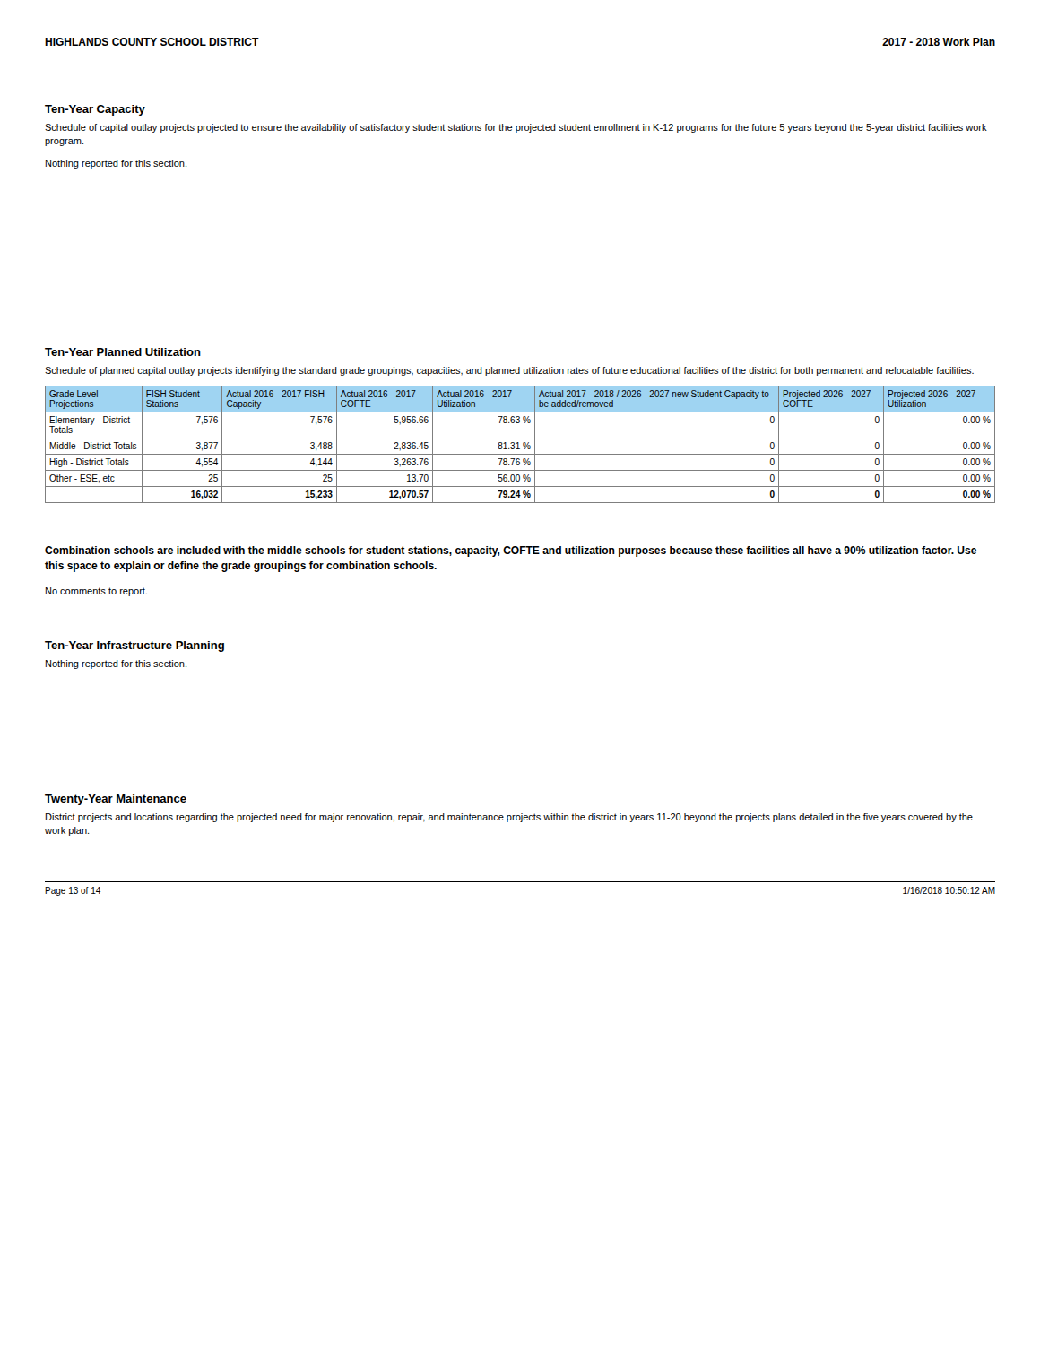HIGHLANDS COUNTY SCHOOL DISTRICT 2017 - 2018 Work Plan
Ten-Year Capacity
Schedule of capital outlay projects projected to ensure the availability of satisfactory student stations for the projected student enrollment in K-12 programs for the future 5 years beyond the 5-year district facilities work program.
Nothing reported for this section.
Ten-Year Planned Utilization
Schedule of planned capital outlay projects identifying the standard grade groupings, capacities, and planned utilization rates of future educational facilities of the district for both permanent and relocatable facilities.
| Grade Level Projections | FISH Student Stations | Actual 2016 - 2017 FISH Capacity | Actual 2016 - 2017 COFTE | Actual 2016 - 2017 Utilization | Actual 2017 - 2018 / 2026 - 2027 new Student Capacity to be added/removed | Projected 2026 - 2027 COFTE | Projected 2026 - 2027 Utilization |
| --- | --- | --- | --- | --- | --- | --- | --- |
| Elementary - District Totals | 7,576 | 7,576 | 5,956.66 | 78.63 % | 0 | 0 | 0.00 % |
| Middle - District Totals | 3,877 | 3,488 | 2,836.45 | 81.31 % | 0 | 0 | 0.00 % |
| High - District Totals | 4,554 | 4,144 | 3,263.76 | 78.76 % | 0 | 0 | 0.00 % |
| Other - ESE, etc | 25 | 25 | 13.70 | 56.00 % | 0 | 0 | 0.00 % |
| | 16,032 | 15,233 | 12,070.57 | 79.24 % | 0 | 0 | 0.00 % |
Combination schools are included with the middle schools for student stations, capacity, COFTE and utilization purposes because these facilities all have a 90% utilization factor. Use this space to explain or define the grade groupings for combination schools.
No comments to report.
Ten-Year Infrastructure Planning
Nothing reported for this section.
Twenty-Year Maintenance
District projects and locations regarding the projected need for major renovation, repair, and maintenance projects within the district in years 11-20 beyond the projects plans detailed in the five years covered by the work plan.
Page 13 of 14 1/16/2018 10:50:12 AM